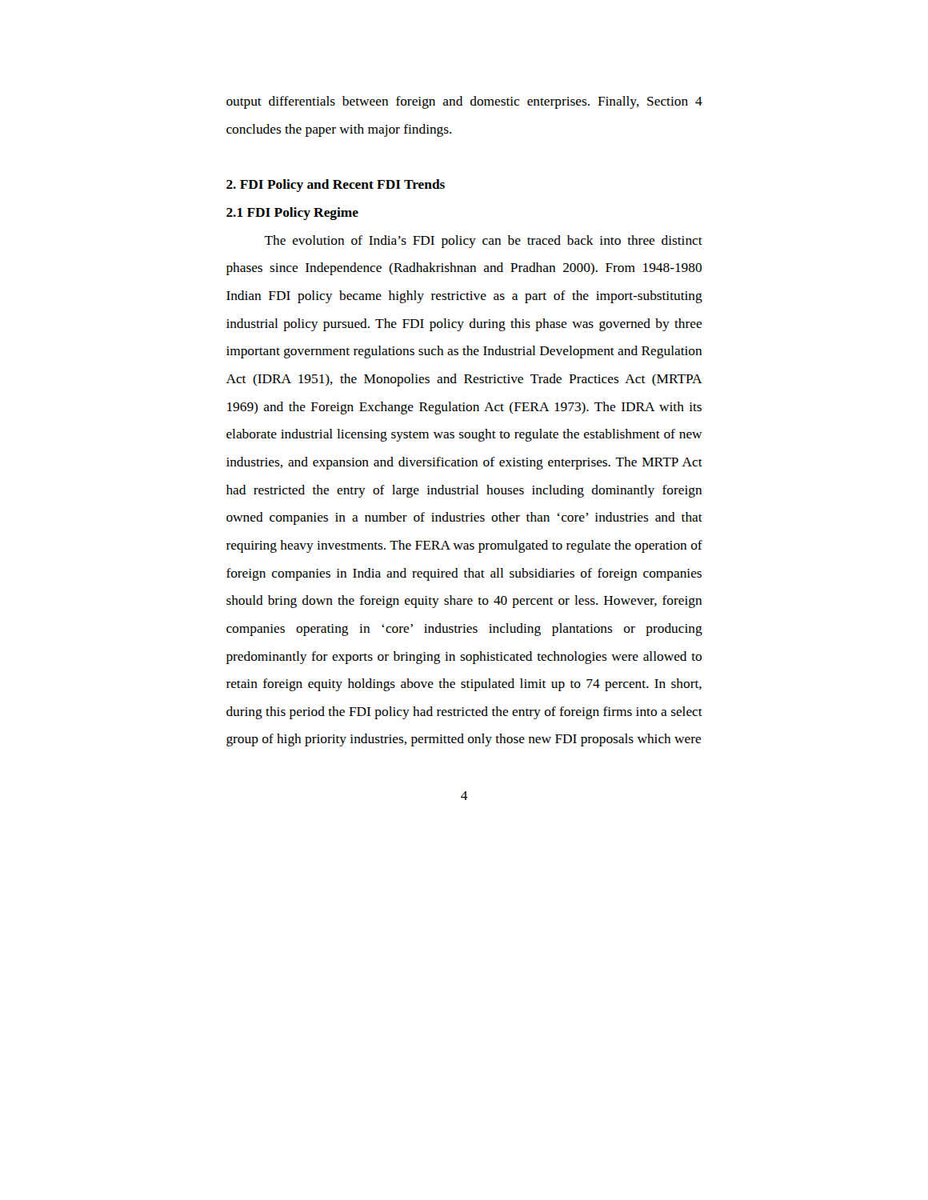output differentials between foreign and domestic enterprises. Finally, Section 4 concludes the paper with major findings.
2. FDI Policy and Recent FDI Trends
2.1 FDI Policy Regime
The evolution of India’s FDI policy can be traced back into three distinct phases since Independence (Radhakrishnan and Pradhan 2000). From 1948-1980 Indian FDI policy became highly restrictive as a part of the import-substituting industrial policy pursued. The FDI policy during this phase was governed by three important government regulations such as the Industrial Development and Regulation Act (IDRA 1951), the Monopolies and Restrictive Trade Practices Act (MRTPA 1969) and the Foreign Exchange Regulation Act (FERA 1973). The IDRA with its elaborate industrial licensing system was sought to regulate the establishment of new industries, and expansion and diversification of existing enterprises. The MRTP Act had restricted the entry of large industrial houses including dominantly foreign owned companies in a number of industries other than ‘core’ industries and that requiring heavy investments. The FERA was promulgated to regulate the operation of foreign companies in India and required that all subsidiaries of foreign companies should bring down the foreign equity share to 40 percent or less. However, foreign companies operating in ‘core’ industries including plantations or producing predominantly for exports or bringing in sophisticated technologies were allowed to retain foreign equity holdings above the stipulated limit up to 74 percent. In short, during this period the FDI policy had restricted the entry of foreign firms into a select group of high priority industries, permitted only those new FDI proposals which were
4